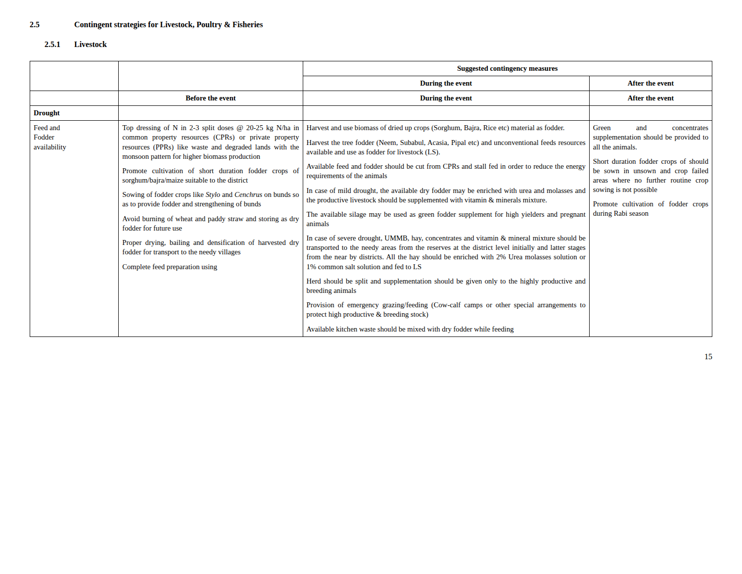2.5 Contingent strategies for Livestock, Poultry & Fisheries
2.5.1 Livestock
| | | Suggested contingency measures |
| --- | --- | --- |
| During the event | After the event |
| | Before the event | During the event | After the event |
| Drought | | | |
| Feed and Fodder availability | Top dressing of N in 2-3 split doses @ 20-25 kg N/ha in common property resources (CPRs) or private property resources (PPRs) like waste and degraded lands with the monsoon pattern for higher biomass production Promote cultivation of short duration fodder crops of sorghum/bajra/maize suitable to the district Sowing of fodder crops like Stylo and Cenchrus on bunds so as to provide fodder and strengthening of bunds Avoid burning of wheat and paddy straw and storing as dry fodder for future use Proper drying, bailing and densification of harvested dry fodder for transport to the needy villages Complete feed preparation using | Harvest and use biomass of dried up crops (Sorghum, Bajra, Rice etc) material as fodder. Harvest the tree fodder (Neem, Subabul, Acasia, Pipal etc) and unconventional feeds resources available and use as fodder for livestock (LS). Available feed and fodder should be cut from CPRs and stall fed in order to reduce the energy requirements of the animals In case of mild drought, the available dry fodder may be enriched with urea and molasses and the productive livestock should be supplemented with vitamin & minerals mixture. The available silage may be used as green fodder supplement for high yielders and pregnant animals In case of severe drought, UMMB, hay, concentrates and vitamin & mineral mixture should be transported to the needy areas from the reserves at the district level initially and latter stages from the near by districts. All the hay should be enriched with 2% Urea molasses solution or 1% common salt solution and fed to LS Herd should be split and supplementation should be given only to the highly productive and breeding animals Provision of emergency grazing/feeding (Cow-calf camps or other special arrangements to protect high productive & breeding stock) Available kitchen waste should be mixed with dry fodder while feeding | Green and concentrates supplementation should be provided to all the animals. Short duration fodder crops of should be sown in unsown and crop failed areas where no further routine crop sowing is not possible Promote cultivation of fodder crops during Rabi season |
15